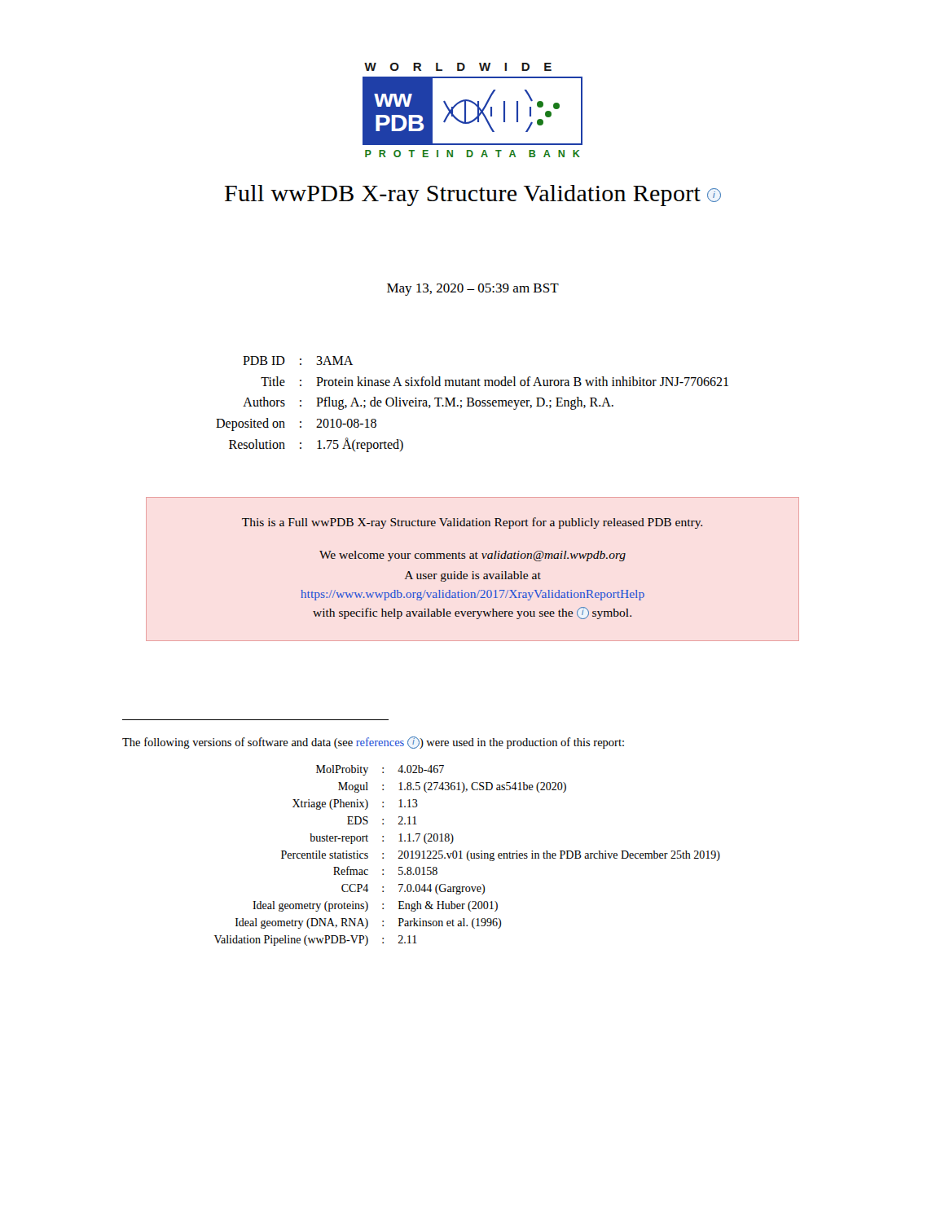W O R L D W I D E
ww
PDB
P R O T E I N D A T A B A N K
Full wwPDB X-ray Structure Validation Report i
May 13, 2020 – 05:39 am BST
| PDB ID | : | 3AMA |
| Title | : | Protein kinase A sixfold mutant model of Aurora B with inhibitor JNJ-7706621 |
| Authors | : | Pflug, A.; de Oliveira, T.M.; Bossemeyer, D.; Engh, R.A. |
| Deposited on | : | 2010-08-18 |
| Resolution | : | 1.75 Å(reported) |
This is a Full wwPDB X-ray Structure Validation Report for a publicly released PDB entry.
We welcome your comments at validation@mail.wwpdb.org
A user guide is available at
https://www.wwpdb.org/validation/2017/XrayValidationReportHelp
with specific help available everywhere you see the i symbol.
The following versions of software and data (see references i) were used in the production of this report:
| MolProbity | : | 4.02b-467 |
| Mogul | : | 1.8.5 (274361), CSD as541be (2020) |
| Xtriage (Phenix) | : | 1.13 |
| EDS | : | 2.11 |
| buster-report | : | 1.1.7 (2018) |
| Percentile statistics | : | 20191225.v01 (using entries in the PDB archive December 25th 2019) |
| Refmac | : | 5.8.0158 |
| CCP4 | : | 7.0.044 (Gargrove) |
| Ideal geometry (proteins) | : | Engh & Huber (2001) |
| Ideal geometry (DNA, RNA) | : | Parkinson et al. (1996) |
| Validation Pipeline (wwPDB-VP) | : | 2.11 |